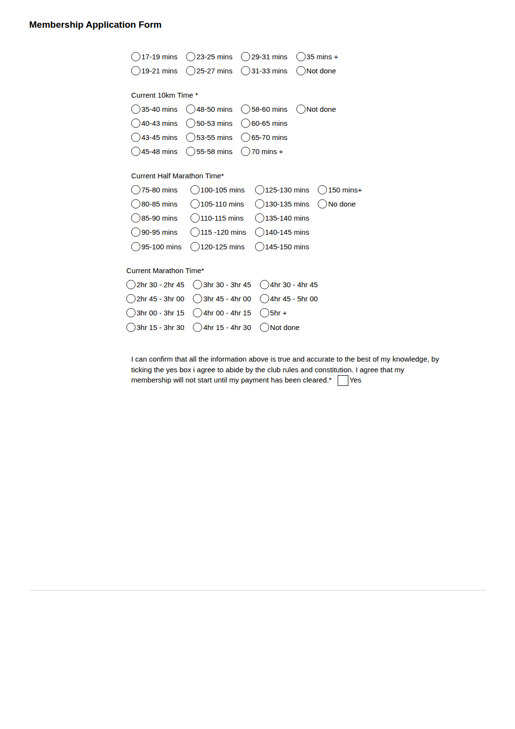Membership Application Form
17-19 mins
19-21 mins
23-25 mins
25-27 mins
29-31 mins
31-33 mins
35 mins +
Not done
Current 10km Time *
35-40 mins
40-43 mins
43-45 mins
45-48 mins
48-50 mins
50-53 mins
53-55 mins
55-58 mins
58-60 mins
60-65 mins
65-70 mins
70 mins +
Not done
Current Half Marathon Time*
75-80 mins
80-85 mins
85-90 mins
90-95 mins
95-100 mins
100-105 mins
105-110 mins
110-115 mins
115 -120 mins
120-125 mins
125-130 mins
130-135 mins
135-140 mins
140-145 mins
145-150 mins
150 mins+
No done
Current Marathon Time*
2hr 30 - 2hr 45
2hr 45 - 3hr 00
3hr 00 - 3hr 15
3hr 15 - 3hr 30
3hr 30 - 3hr 45
3hr 45 - 4hr 00
4hr 00 - 4hr 15
4hr 15 - 4hr 30
4hr 30 - 4hr 45
4hr 45 - 5hr 00
5hr +
Not done
I can confirm that all the information above is true and accurate to the best of my knowledge, by ticking the yes box i agree to abide by the club rules and constitution. I agree that my membership will not start until my payment has been cleared.* Yes